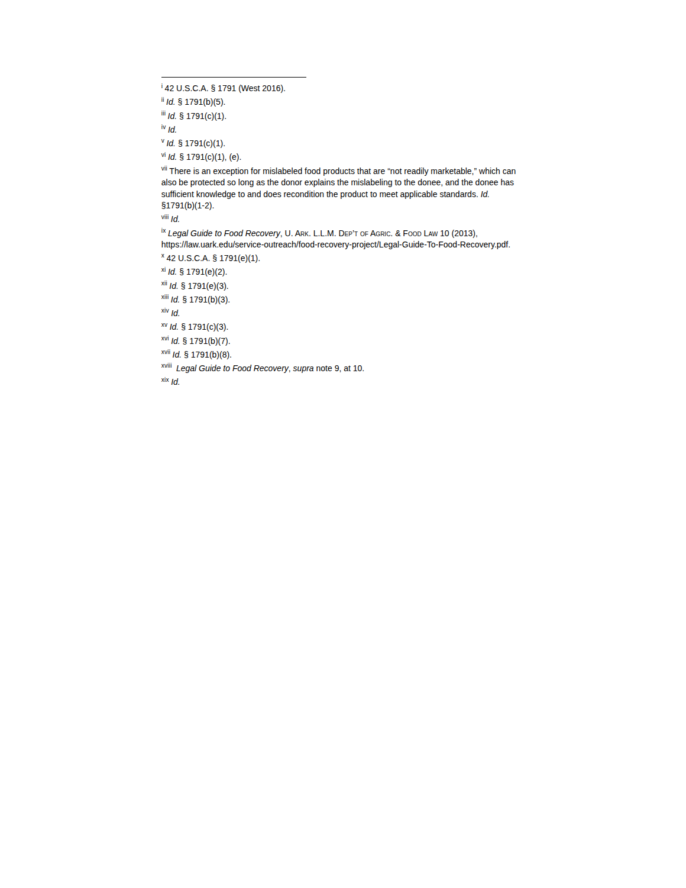i42 U.S.C.A. § 1791 (West 2016).
ii Id. § 1791(b)(5).
iii Id. § 1791(c)(1).
iv Id.
vId. § 1791(c)(1).
vi Id. § 1791(c)(1), (e).
vii There is an exception for mislabeled food products that are “not readily marketable,” which can also be protected so long as the donor explains the mislabeling to the donee, and the donee has sufficient knowledge to and does recondition the product to meet applicable standards. Id. §1791(b)(1-2).
viii Id.
ix Legal Guide to Food Recovery, U. Ark. L.L.M. Dep’t of Agric. & Food Law 10 (2013), https://law.uark.edu/service-outreach/food-recovery-project/Legal-Guide-To-Food-Recovery.pdf.
x42 U.S.C.A. § 1791(e)(1).
xi Id. § 1791(e)(2).
xii Id. § 1791(e)(3).
xiii Id. § 1791(b)(3).
xiv Id.
xv Id. § 1791(c)(3).
xvi Id. § 1791(b)(7).
xvii Id. § 1791(b)(8).
xviii Legal Guide to Food Recovery, supra note 9, at 10.
xix Id.